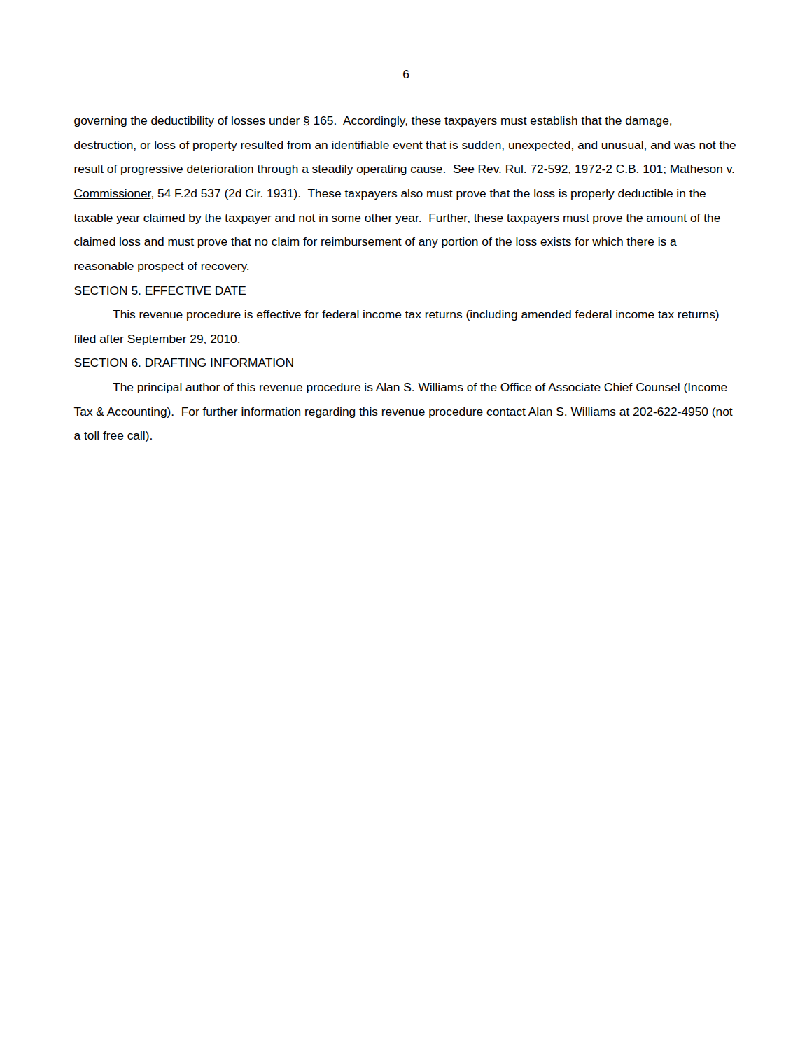6
governing the deductibility of losses under § 165. Accordingly, these taxpayers must establish that the damage, destruction, or loss of property resulted from an identifiable event that is sudden, unexpected, and unusual, and was not the result of progressive deterioration through a steadily operating cause. See Rev. Rul. 72-592, 1972-2 C.B. 101; Matheson v. Commissioner, 54 F.2d 537 (2d Cir. 1931). These taxpayers also must prove that the loss is properly deductible in the taxable year claimed by the taxpayer and not in some other year. Further, these taxpayers must prove the amount of the claimed loss and must prove that no claim for reimbursement of any portion of the loss exists for which there is a reasonable prospect of recovery.
SECTION 5. EFFECTIVE DATE
This revenue procedure is effective for federal income tax returns (including amended federal income tax returns) filed after September 29, 2010.
SECTION 6. DRAFTING INFORMATION
The principal author of this revenue procedure is Alan S. Williams of the Office of Associate Chief Counsel (Income Tax & Accounting). For further information regarding this revenue procedure contact Alan S. Williams at 202-622-4950 (not a toll free call).